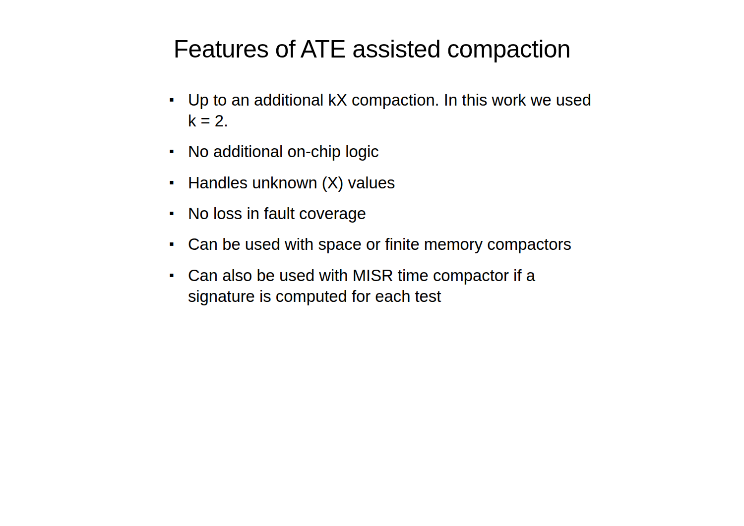Features of ATE assisted compaction
Up to an additional kX compaction. In this work we used k = 2.
No additional on-chip logic
Handles unknown (X) values
No loss in fault coverage
Can be used with space or finite memory compactors
Can also be used with MISR time compactor if a signature is computed for each test